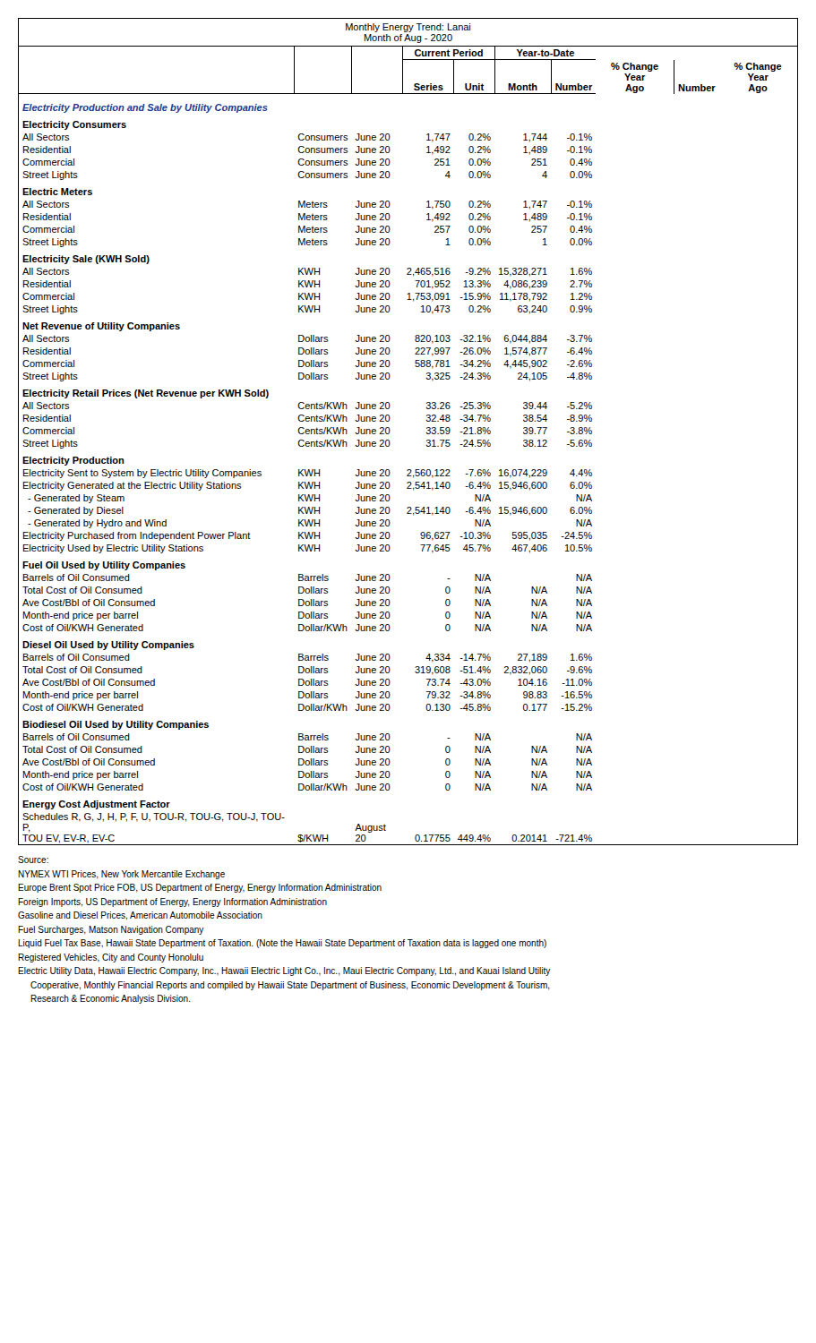Monthly Energy Trend: Lanai
Month of Aug - 2020
| | | | Current Period | Year-to-Date |
| --- | --- | --- | --- | --- |
| Series | Unit | Month | Number | % Change Year Ago | Number | % Change Year Ago |
| Electricity Production and Sale by Utility Companies |
| Electricity Consumers |
| All Sectors | Consumers | June 20 | 1,747 | 0.2% | 1,744 | -0.1% |
| Residential | Consumers | June 20 | 1,492 | 0.2% | 1,489 | -0.1% |
| Commercial | Consumers | June 20 | 251 | 0.0% | 251 | 0.4% |
| Street Lights | Consumers | June 20 | 4 | 0.0% | 4 | 0.0% |
| Electric Meters |
| All Sectors | Meters | June 20 | 1,750 | 0.2% | 1,747 | -0.1% |
| Residential | Meters | June 20 | 1,492 | 0.2% | 1,489 | -0.1% |
| Commercial | Meters | June 20 | 257 | 0.0% | 257 | 0.4% |
| Street Lights | Meters | June 20 | 1 | 0.0% | 1 | 0.0% |
| Electricity Sale (KWH Sold) |
| All Sectors | KWH | June 20 | 2,465,516 | -9.2% | 15,328,271 | 1.6% |
| Residential | KWH | June 20 | 701,952 | 13.3% | 4,086,239 | 2.7% |
| Commercial | KWH | June 20 | 1,753,091 | -15.9% | 11,178,792 | 1.2% |
| Street Lights | KWH | June 20 | 10,473 | 0.2% | 63,240 | 0.9% |
| Net Revenue of Utility Companies |
| All Sectors | Dollars | June 20 | 820,103 | -32.1% | 6,044,884 | -3.7% |
| Residential | Dollars | June 20 | 227,997 | -26.0% | 1,574,877 | -6.4% |
| Commercial | Dollars | June 20 | 588,781 | -34.2% | 4,445,902 | -2.6% |
| Street Lights | Dollars | June 20 | 3,325 | -24.3% | 24,105 | -4.8% |
| Electricity Retail Prices (Net Revenue per KWH Sold) |
| All Sectors | Cents/KWh | June 20 | 33.26 | -25.3% | 39.44 | -5.2% |
| Residential | Cents/KWh | June 20 | 32.48 | -34.7% | 38.54 | -8.9% |
| Commercial | Cents/KWh | June 20 | 33.59 | -21.8% | 39.77 | -3.8% |
| Street Lights | Cents/KWh | June 20 | 31.75 | -24.5% | 38.12 | -5.6% |
| Electricity Production |
| Electricity Sent to System by Electric Utility Companies | KWH | June 20 | 2,560,122 | -7.6% | 16,074,229 | 4.4% |
| Electricity Generated at the Electric Utility Stations | KWH | June 20 | 2,541,140 | -6.4% | 15,946,600 | 6.0% |
| - Generated by Steam | KWH | June 20 | | N/A | | N/A |
| - Generated by Diesel | KWH | June 20 | 2,541,140 | -6.4% | 15,946,600 | 6.0% |
| - Generated by Hydro and Wind | KWH | June 20 | | N/A | | N/A |
| Electricity Purchased from Independent Power Plant | KWH | June 20 | 96,627 | -10.3% | 595,035 | -24.5% |
| Electricity Used by Electric Utility Stations | KWH | June 20 | 77,645 | 45.7% | 467,406 | 10.5% |
| Fuel Oil Used by Utility Companies |
| Barrels of Oil Consumed | Barrels | June 20 | - | N/A | | N/A |
| Total Cost of Oil Consumed | Dollars | June 20 | 0 | N/A | N/A | N/A |
| Ave Cost/Bbl of Oil Consumed | Dollars | June 20 | 0 | N/A | N/A | N/A |
| Month-end price per barrel | Dollars | June 20 | 0 | N/A | N/A | N/A |
| Cost of Oil/KWH Generated | Dollar/KWh | June 20 | 0 | N/A | N/A | N/A |
| Diesel Oil Used by Utility Companies |
| Barrels of Oil Consumed | Barrels | June 20 | 4,334 | -14.7% | 27,189 | 1.6% |
| Total Cost of Oil Consumed | Dollars | June 20 | 319,608 | -51.4% | 2,832,060 | -9.6% |
| Ave Cost/Bbl of Oil Consumed | Dollars | June 20 | 73.74 | -43.0% | 104.16 | -11.0% |
| Month-end price per barrel | Dollars | June 20 | 79.32 | -34.8% | 98.83 | -16.5% |
| Cost of Oil/KWH Generated | Dollar/KWh | June 20 | 0.130 | -45.8% | 0.177 | -15.2% |
| Biodiesel Oil Used by Utility Companies |
| Barrels of Oil Consumed | Barrels | June 20 | - | N/A | | N/A |
| Total Cost of Oil Consumed | Dollars | June 20 | 0 | N/A | N/A | N/A |
| Ave Cost/Bbl of Oil Consumed | Dollars | June 20 | 0 | N/A | N/A | N/A |
| Month-end price per barrel | Dollars | June 20 | 0 | N/A | N/A | N/A |
| Cost of Oil/KWH Generated | Dollar/KWh | June 20 | 0 | N/A | N/A | N/A |
| Energy Cost Adjustment Factor |
| Schedules R, G, J, H, P, F, U, TOU-R, TOU-G, TOU-J, TOU-P, TOU EV, EV-R, EV-C | $/KWH | August 20 | 0.17755 | 449.4% | 0.20141 | -721.4% |
Source:
NYMEX WTI Prices, New York Mercantile Exchange
Europe Brent Spot Price FOB, US Department of Energy, Energy Information Administration
Foreign Imports, US Department of Energy, Energy Information Administration
Gasoline and Diesel Prices, American Automobile Association
Fuel Surcharges, Matson Navigation Company
Liquid Fuel Tax Base, Hawaii State Department of Taxation. (Note the Hawaii State Department of Taxation data is lagged one month)
Registered Vehicles, City and County Honolulu
Electric Utility Data, Hawaii Electric Company, Inc., Hawaii Electric Light Co., Inc., Maui Electric Company, Ltd., and Kauai Island Utility
Cooperative, Monthly Financial Reports and compiled by Hawaii State Department of Business, Economic Development & Tourism,
Research & Economic Analysis Division.